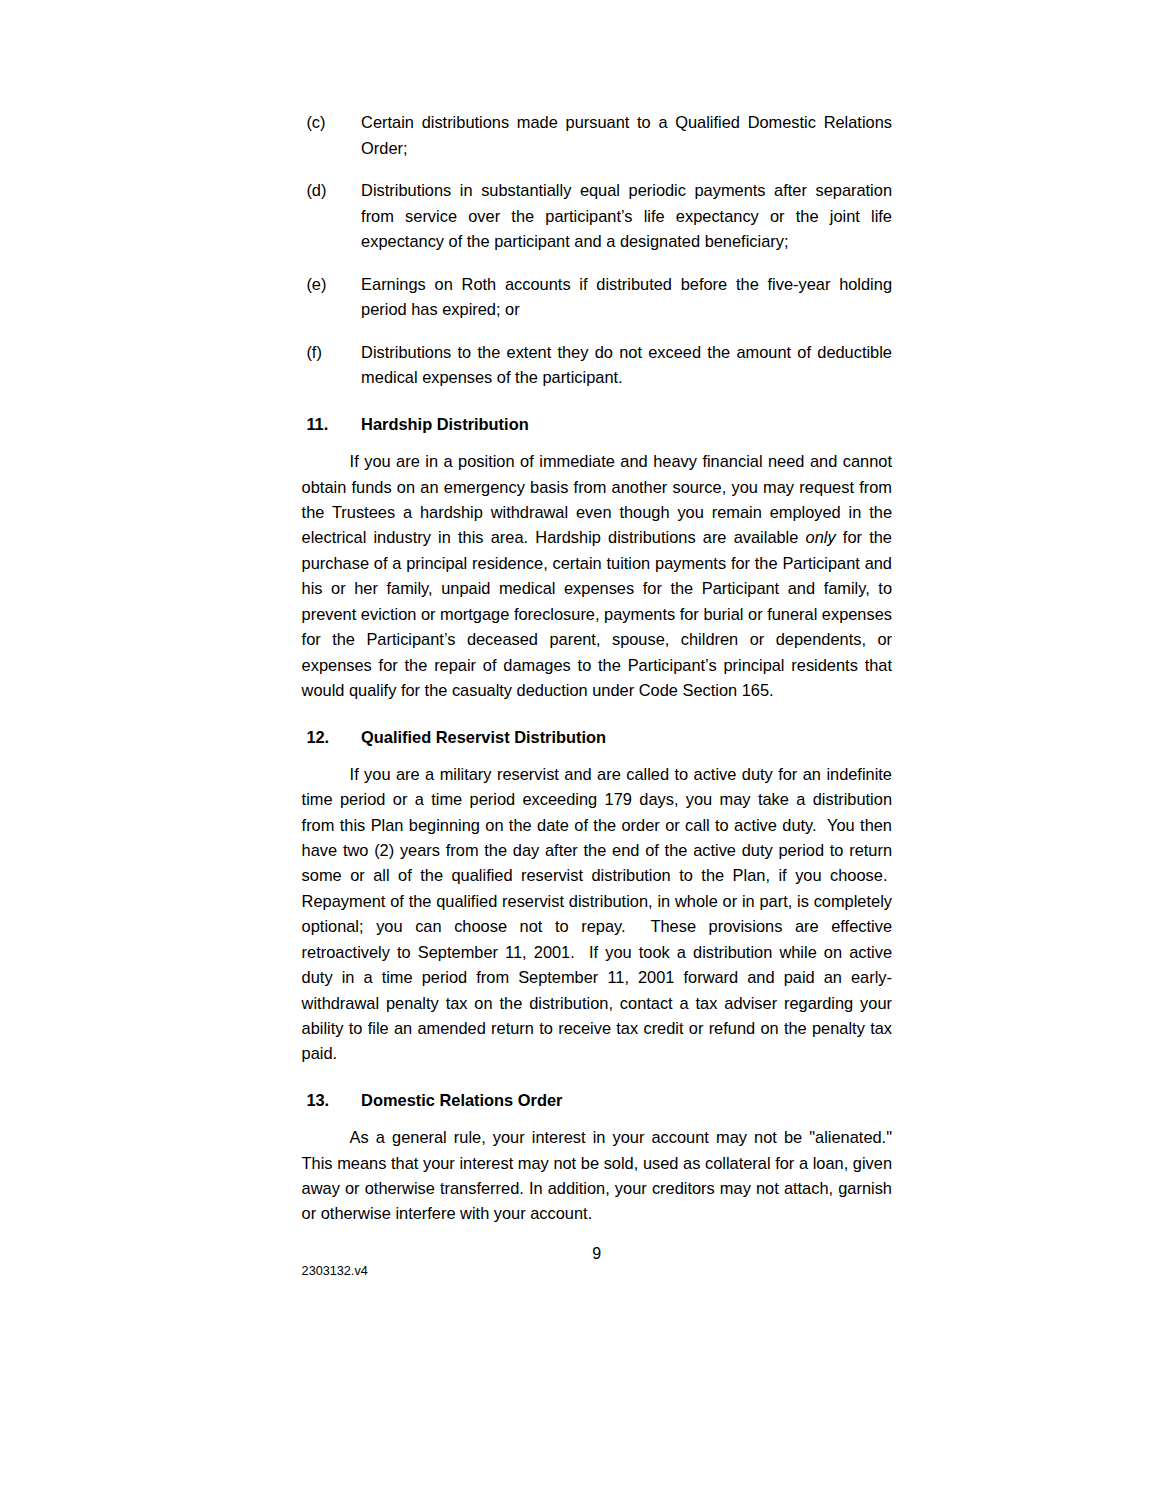(c)
Certain distributions made pursuant to a Qualified Domestic Relations Order;
(d)
Distributions in substantially equal periodic payments after separation from service over the participant’s life expectancy or the joint life expectancy of the participant and a designated beneficiary;
(e)
Earnings on Roth accounts if distributed before the five-year holding period has expired; or
(f)
Distributions to the extent they do not exceed the amount of deductible medical expenses of the participant.
11. Hardship Distribution
If you are in a position of immediate and heavy financial need and cannot obtain funds on an emergency basis from another source, you may request from the Trustees a hardship withdrawal even though you remain employed in the electrical industry in this area. Hardship distributions are available only for the purchase of a principal residence, certain tuition payments for the Participant and his or her family, unpaid medical expenses for the Participant and family, to prevent eviction or mortgage foreclosure, payments for burial or funeral expenses for the Participant’s deceased parent, spouse, children or dependents, or expenses for the repair of damages to the Participant’s principal residents that would qualify for the casualty deduction under Code Section 165.
12. Qualified Reservist Distribution
If you are a military reservist and are called to active duty for an indefinite time period or a time period exceeding 179 days, you may take a distribution from this Plan beginning on the date of the order or call to active duty. You then have two (2) years from the day after the end of the active duty period to return some or all of the qualified reservist distribution to the Plan, if you choose. Repayment of the qualified reservist distribution, in whole or in part, is completely optional; you can choose not to repay. These provisions are effective retroactively to September 11, 2001. If you took a distribution while on active duty in a time period from September 11, 2001 forward and paid an early-withdrawal penalty tax on the distribution, contact a tax adviser regarding your ability to file an amended return to receive tax credit or refund on the penalty tax paid.
13. Domestic Relations Order
As a general rule, your interest in your account may not be "alienated." This means that your interest may not be sold, used as collateral for a loan, given away or otherwise transferred. In addition, your creditors may not attach, garnish or otherwise interfere with your account.
9
2303132.v4